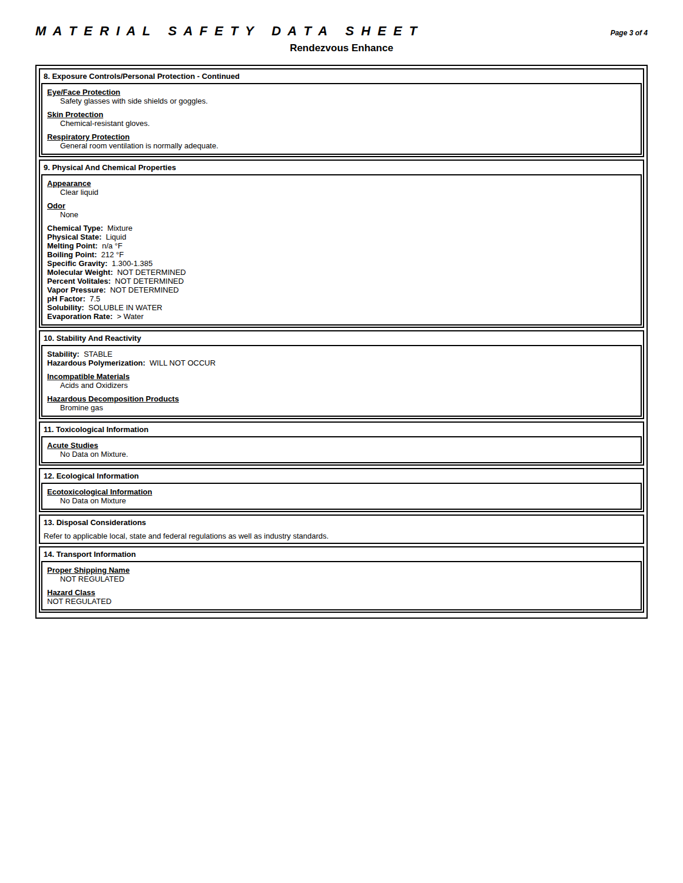M A T E R I A L S A F E T Y D A T A S H E E T
Page 3 of 4
Rendezvous Enhance
8. Exposure Controls/Personal Protection - Continued
Eye/Face Protection Safety glasses with side shields or goggles.
Skin Protection Chemical-resistant gloves.
Respiratory Protection General room ventilation is normally adequate.
9. Physical And Chemical Properties
Appearance Clear liquid
Odor None
Chemical Type: Mixture
Physical State: Liquid
Melting Point: n/a °F
Boiling Point: 212 °F
Specific Gravity: 1.300-1.385
Molecular Weight: NOT DETERMINED
Percent Volitales: NOT DETERMINED
Vapor Pressure: NOT DETERMINED
pH Factor: 7.5
Solubility: SOLUBLE IN WATER
Evaporation Rate: > Water
10. Stability And Reactivity
Stability: STABLE
Hazardous Polymerization: WILL NOT OCCUR
Incompatible Materials Acids and Oxidizers
Hazardous Decomposition Products Bromine gas
11. Toxicological Information
Acute Studies No Data on Mixture.
12. Ecological Information
Ecotoxicological Information No Data on Mixture
13. Disposal Considerations
Refer to applicable local, state and federal regulations as well as industry standards.
14. Transport Information
Proper Shipping Name NOT REGULATED
Hazard Class NOT REGULATED